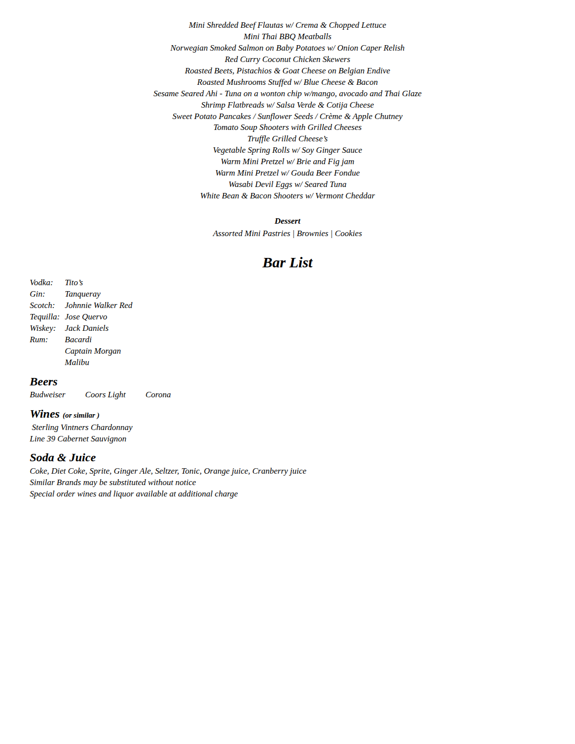Mini Shredded Beef Flautas w/ Crema & Chopped Lettuce
Mini Thai BBQ Meatballs
Norwegian Smoked Salmon on Baby Potatoes w/ Onion Caper Relish
Red Curry Coconut Chicken Skewers
Roasted Beets, Pistachios & Goat Cheese on Belgian Endive
Roasted Mushrooms Stuffed w/ Blue Cheese & Bacon
Sesame Seared Ahi - Tuna on a wonton chip w/mango, avocado and Thai Glaze
Shrimp Flatbreads w/ Salsa Verde & Cotija Cheese
Sweet Potato Pancakes / Sunflower Seeds / Crème & Apple Chutney
Tomato Soup Shooters with Grilled Cheeses
Truffle Grilled Cheese’s
Vegetable Spring Rolls w/ Soy Ginger Sauce
Warm Mini Pretzel w/ Brie and Fig jam
Warm Mini Pretzel w/ Gouda Beer Fondue
Wasabi Devil Eggs w/ Seared Tuna
White Bean & Bacon Shooters w/ Vermont Cheddar
Dessert
Assorted Mini Pastries | Brownies | Cookies
Bar List
| Vodka: | Tito’s |
| Gin: | Tanqueray |
| Scotch: | Johnnie Walker Red |
| Tequilla: | Jose Quervo |
| Wiskey: | Jack Daniels |
| Rum: | Bacardi |
| | Captain Morgan |
| | Malibu |
Beers
Budweiser Coors Light Corona
Wines (or similar )
Sterling Vintners Chardonnay
Line 39 Cabernet Sauvignon
Soda & Juice
Coke, Diet Coke, Sprite, Ginger Ale, Seltzer, Tonic, Orange juice, Cranberry juice
Similar Brands may be substituted without notice
Special order wines and liquor available at additional charge